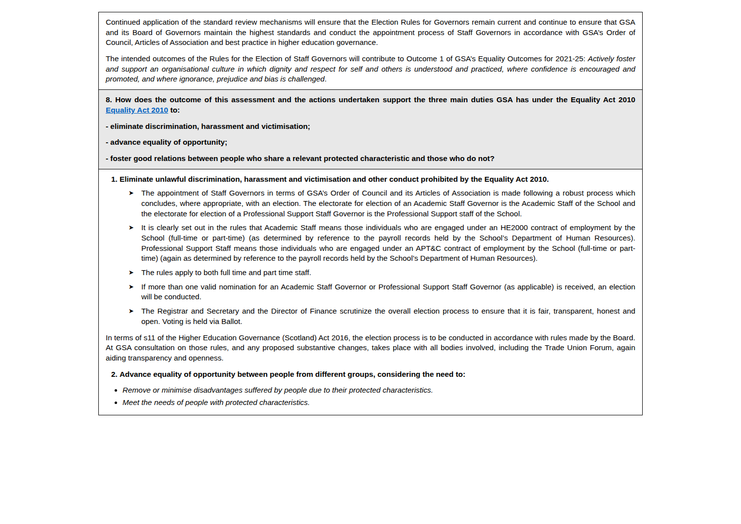Continued application of the standard review mechanisms will ensure that the Election Rules for Governors remain current and continue to ensure that GSA and its Board of Governors maintain the highest standards and conduct the appointment process of Staff Governors in accordance with GSA’s Order of Council, Articles of Association and best practice in higher education governance.
The intended outcomes of the Rules for the Election of Staff Governors will contribute to Outcome 1 of GSA’s Equality Outcomes for 2021-25: Actively foster and support an organisational culture in which dignity and respect for self and others is understood and practiced, where confidence is encouraged and promoted, and where ignorance, prejudice and bias is challenged.
8. How does the outcome of this assessment and the actions undertaken support the three main duties GSA has under the Equality Act 2010 Equality Act 2010 to:
- eliminate discrimination, harassment and victimisation;
- advance equality of opportunity;
- foster good relations between people who share a relevant protected characteristic and those who do not?
Eliminate unlawful discrimination, harassment and victimisation and other conduct prohibited by the Equality Act 2010.
The appointment of Staff Governors in terms of GSA’s Order of Council and its Articles of Association is made following a robust process which concludes, where appropriate, with an election. The electorate for election of an Academic Staff Governor is the Academic Staff of the School and the electorate for election of a Professional Support Staff Governor is the Professional Support staff of the School.
It is clearly set out in the rules that Academic Staff means those individuals who are engaged under an HE2000 contract of employment by the School (full-time or part-time) (as determined by reference to the payroll records held by the School’s Department of Human Resources). Professional Support Staff means those individuals who are engaged under an APT&C contract of employment by the School (full-time or part- time) (again as determined by reference to the payroll records held by the School’s Department of Human Resources).
The rules apply to both full time and part time staff.
If more than one valid nomination for an Academic Staff Governor or Professional Support Staff Governor (as applicable) is received, an election will be conducted.
The Registrar and Secretary and the Director of Finance scrutinize the overall election process to ensure that it is fair, transparent, honest and open. Voting is held via Ballot.
In terms of s11 of the Higher Education Governance (Scotland) Act 2016, the election process is to be conducted in accordance with rules made by the Board. At GSA consultation on those rules, and any proposed substantive changes, takes place with all bodies involved, including the Trade Union Forum, again aiding transparency and openness.
Advance equality of opportunity between people from different groups, considering the need to:
Remove or minimise disadvantages suffered by people due to their protected characteristics.
Meet the needs of people with protected characteristics.